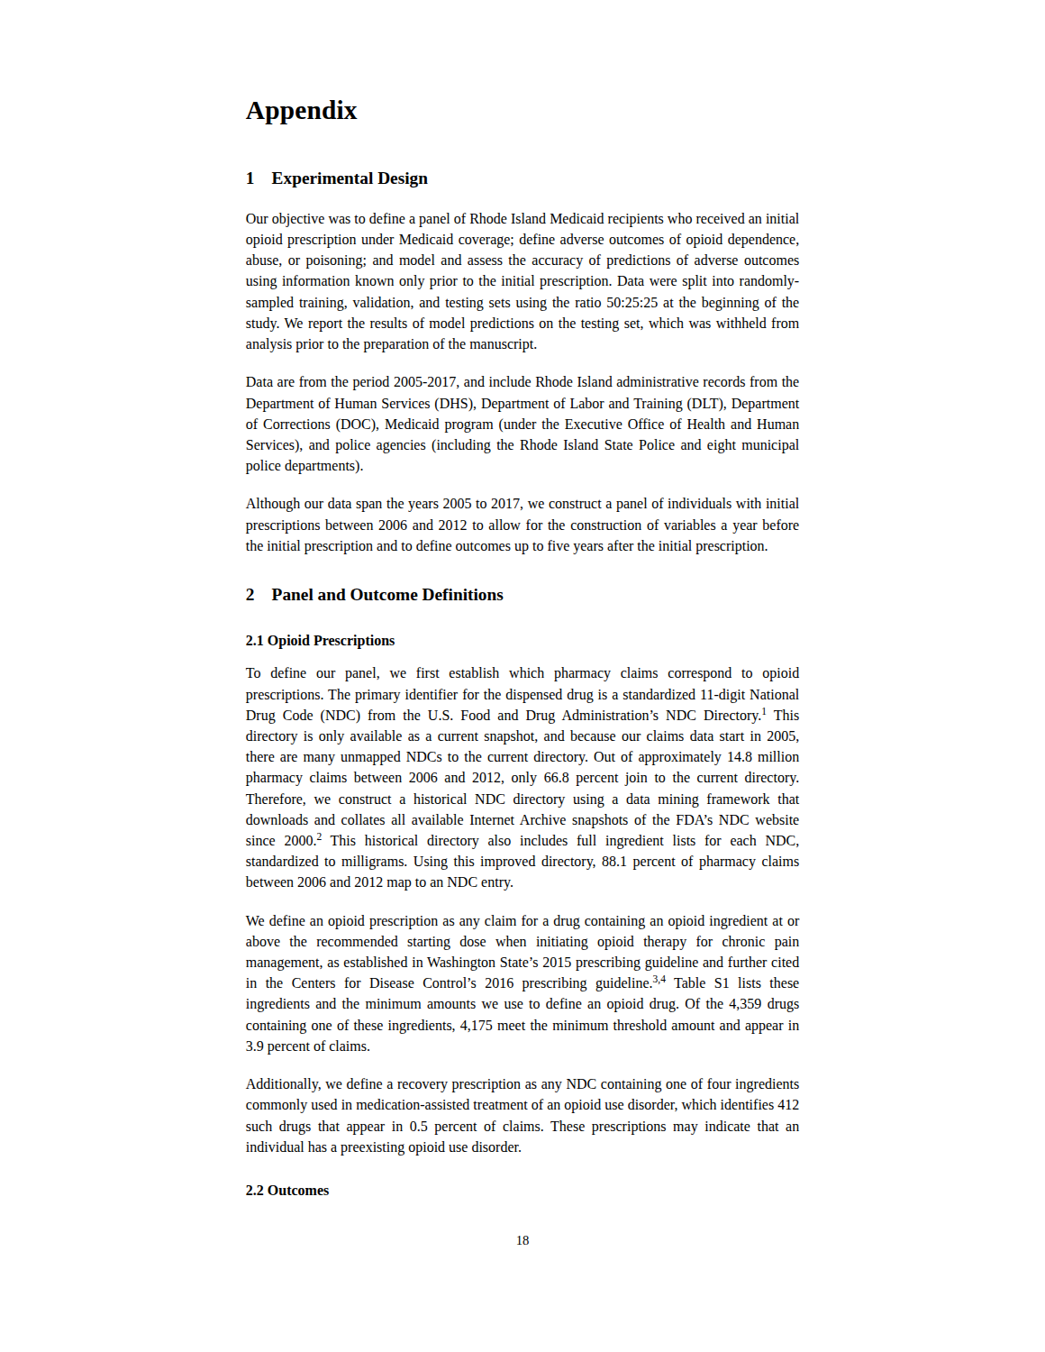Appendix
1 Experimental Design
Our objective was to define a panel of Rhode Island Medicaid recipients who received an initial opioid prescription under Medicaid coverage; define adverse outcomes of opioid dependence, abuse, or poisoning; and model and assess the accuracy of predictions of adverse outcomes using information known only prior to the initial prescription. Data were split into randomly-sampled training, validation, and testing sets using the ratio 50:25:25 at the beginning of the study. We report the results of model predictions on the testing set, which was withheld from analysis prior to the preparation of the manuscript.
Data are from the period 2005-2017, and include Rhode Island administrative records from the Department of Human Services (DHS), Department of Labor and Training (DLT), Department of Corrections (DOC), Medicaid program (under the Executive Office of Health and Human Services), and police agencies (including the Rhode Island State Police and eight municipal police departments).
Although our data span the years 2005 to 2017, we construct a panel of individuals with initial prescriptions between 2006 and 2012 to allow for the construction of variables a year before the initial prescription and to define outcomes up to five years after the initial prescription.
2 Panel and Outcome Definitions
2.1 Opioid Prescriptions
To define our panel, we first establish which pharmacy claims correspond to opioid prescriptions. The primary identifier for the dispensed drug is a standardized 11-digit National Drug Code (NDC) from the U.S. Food and Drug Administration’s NDC Directory.1 This directory is only available as a current snapshot, and because our claims data start in 2005, there are many unmapped NDCs to the current directory. Out of approximately 14.8 million pharmacy claims between 2006 and 2012, only 66.8 percent join to the current directory. Therefore, we construct a historical NDC directory using a data mining framework that downloads and collates all available Internet Archive snapshots of the FDA’s NDC website since 2000.2 This historical directory also includes full ingredient lists for each NDC, standardized to milligrams. Using this improved directory, 88.1 percent of pharmacy claims between 2006 and 2012 map to an NDC entry.
We define an opioid prescription as any claim for a drug containing an opioid ingredient at or above the recommended starting dose when initiating opioid therapy for chronic pain management, as established in Washington State’s 2015 prescribing guideline and further cited in the Centers for Disease Control’s 2016 prescribing guideline.3,4 Table S1 lists these ingredients and the minimum amounts we use to define an opioid drug. Of the 4,359 drugs containing one of these ingredients, 4,175 meet the minimum threshold amount and appear in 3.9 percent of claims.
Additionally, we define a recovery prescription as any NDC containing one of four ingredients commonly used in medication-assisted treatment of an opioid use disorder, which identifies 412 such drugs that appear in 0.5 percent of claims. These prescriptions may indicate that an individual has a preexisting opioid use disorder.
2.2 Outcomes
18